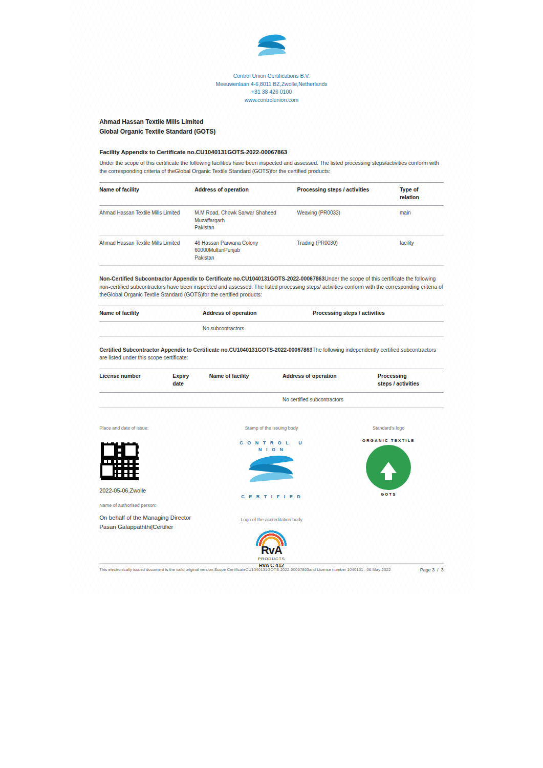Control Union Certifications B.V.
Meeuwenlaan 4-6,8011 BZ,Zwolle,Netherlands
+31 38 426 0100
www.controlunion.com
Ahmad Hassan Textile Mills Limited
Global Organic Textile Standard (GOTS)
Facility Appendix to Certificate no.CU1040131GOTS-2022-00067863
Under the scope of this certificate the following facilities have been inspected and assessed. The listed processing steps/activities conform with the corresponding criteria of theGlobal Organic Textile Standard (GOTS)for the certified products:
| Name of facility | Address of operation | Processing steps / activities | Type of relation |
| --- | --- | --- | --- |
| Ahmad Hassan Textile Mills Limited | M.M Road, Chowk Sarwar Shaheed Muzaffargarh Pakistan | Weaving (PR0033) | main |
| Ahmad Hassan Textile Mills Limited | 46 Hassan Parwana Colony 60000MultanPunjab Pakistan | Trading (PR0030) | facility |
Non-Certified Subcontractor Appendix to Certificate no.CU1040131GOTS-2022-00067863 Under the scope of this certificate the following non-certified subcontractors have been inspected and assessed. The listed processing steps/ activities conform with the corresponding criteria of theGlobal Organic Textile Standard (GOTS)for the certified products:
| Name of facility | Address of operation | Processing steps / activities |
| --- | --- | --- |
| | No subcontractors | |
Certified Subcontractor Appendix to Certificate no.CU1040131GOTS-2022-00067863 The following independently certified subcontractors are listed under this scope certificate:
| License number | Expiry date | Name of facility | Address of operation | Processing steps / activities |
| --- | --- | --- | --- | --- |
| | | | No certified subcontractors | |
Place and date of issue:
2022-05-06,Zwolle
Name of authorised person:
On behalf of the Managing Director
Pasan Galappaththi|Certifier
Stamp of the issuing body
C O N T R O L U N I O N
C E R T I F I E D
Logo of the accreditation body
RvA
PRODUCTS
RvA C 412
Standard's logo
ORGANIC TEXTILE
GOTS
This electronically issued document is the valid original version.Scope CertificateCU1040131GOTS-2022-00067863and License number 1040131 , 06-May-2022
Page 3 / 3